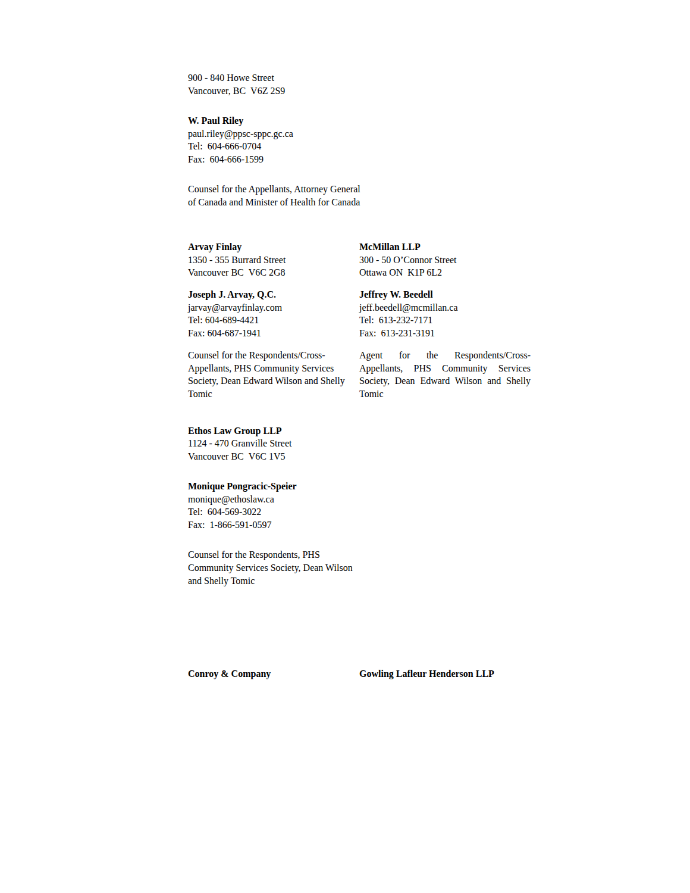900 - 840 Howe Street
Vancouver, BC V6Z 2S9
W. Paul Riley
paul.riley@ppsc-sppc.gc.ca
Tel: 604-666-0704
Fax: 604-666-1599
Counsel for the Appellants, Attorney General
of Canada and Minister of Health for Canada
| Arvay Finlay 1350 - 355 Burrard Street Vancouver BC V6C 2G8 Joseph J. Arvay, Q.C. jarvay@arvayfinlay.com Tel: 604-689-4421 Fax: 604-687-1941 Counsel for the Respondents/Cross- Appellants, PHS Community Services Society, Dean Edward Wilson and Shelly Tomic | McMillan LLP 300 - 50 O’Connor Street Ottawa ON K1P 6L2 Jeffrey W. Beedell jeff.beedell@mcmillan.ca Tel: 613-232-7171 Fax: 613-231-3191 Agent for the Respondents/Cross-Appellants, PHS Community Services Society, Dean Edward Wilson and Shelly Tomic |
Ethos Law Group LLP
1124 - 470 Granville Street
Vancouver BC V6C 1V5
Monique Pongracic-Speier
monique@ethoslaw.ca
Tel: 604-569-3022
Fax: 1-866-591-0597
Counsel for the Respondents, PHS
Community Services Society, Dean Wilson
and Shelly Tomic
| Conroy & Company | Gowling Lafleur Henderson LLP |